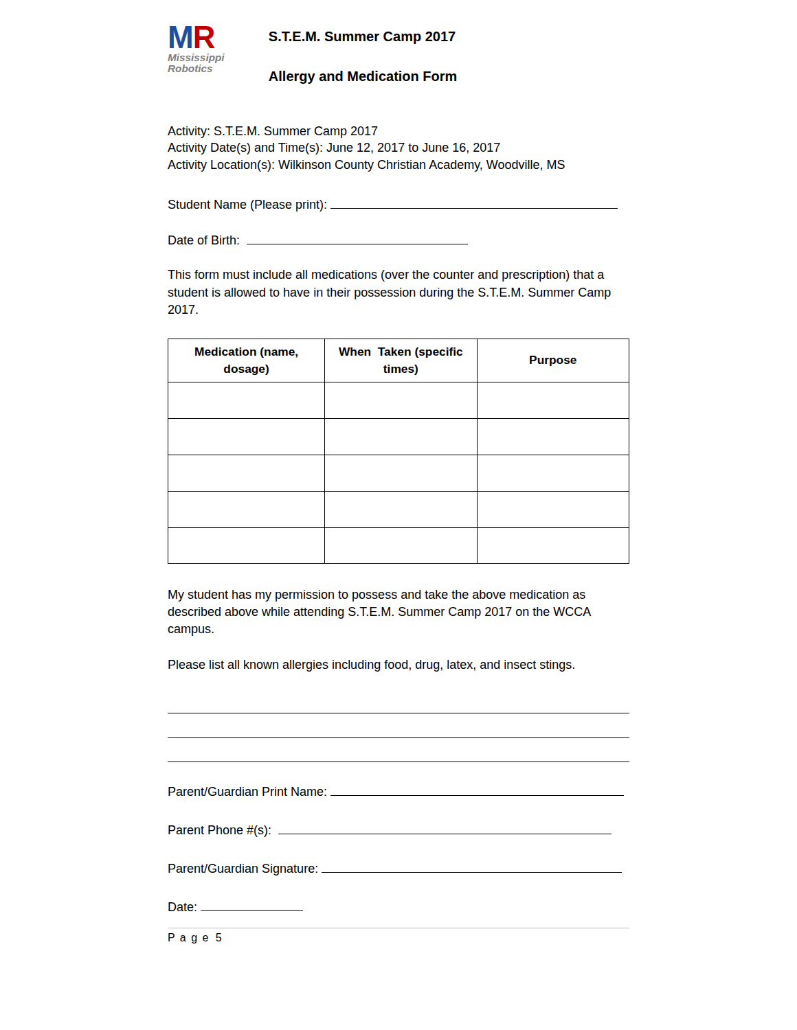MR
Mississippi
Robotics
S.T.E.M. Summer Camp 2017
Allergy and Medication Form
Activity: S.T.E.M. Summer Camp 2017
Activity Date(s) and Time(s): June 12, 2017 to June 16, 2017
Activity Location(s): Wilkinson County Christian Academy, Woodville, MS
Student Name (Please print):
Date of Birth:
This form must include all medications (over the counter and prescription) that a student is allowed to have in their possession during the S.T.E.M. Summer Camp 2017.
| Medication (name, dosage) | When Taken (specific times) | Purpose |
| --- | --- | --- |
My student has my permission to possess and take the above medication as described above while attending S.T.E.M. Summer Camp 2017 on the WCCA campus.
Please list all known allergies including food, drug, latex, and insect stings.
Parent/Guardian Print Name:
Parent Phone #(s):
Parent/Guardian Signature:
Date:
P a g e 5